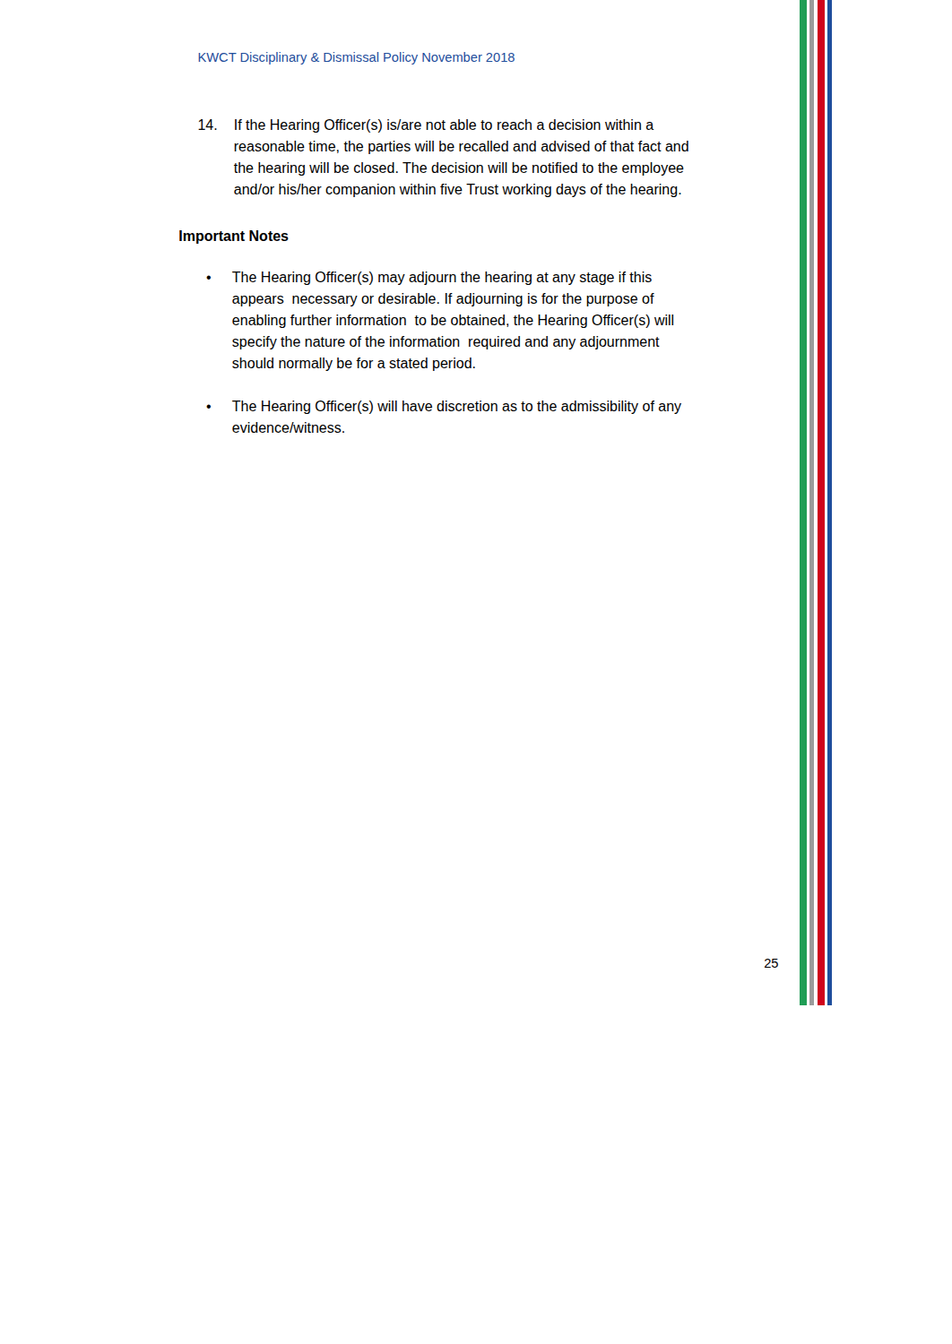KWCT Disciplinary & Dismissal Policy November 2018
14. If the Hearing Officer(s) is/are not able to reach a decision within a reasonable time, the parties will be recalled and advised of that fact and the hearing will be closed. The decision will be notified to the employee and/or his/her companion within five Trust working days of the hearing.
Important Notes
The Hearing Officer(s) may adjourn the hearing at any stage if this appears necessary or desirable. If adjourning is for the purpose of enabling further information to be obtained, the Hearing Officer(s) will specify the nature of the information required and any adjournment should normally be for a stated period.
The Hearing Officer(s) will have discretion as to the admissibility of any evidence/witness.
25